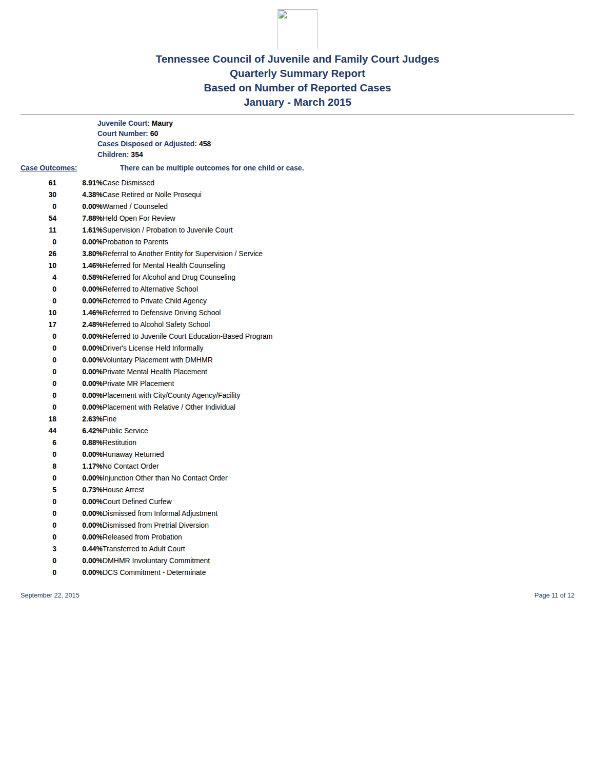Tennessee Council of Juvenile and Family Court Judges
Quarterly Summary Report
Based on Number of Reported Cases
January - March 2015
Juvenile Court: Maury
Court Number: 60
Cases Disposed or Adjusted: 458
Children: 354
Case Outcomes: There can be multiple outcomes for one child or case.
| 61 | 8.91% | Case Dismissed |
| 30 | 4.38% | Case Retired or Nolle Prosequi |
| 0 | 0.00% | Warned / Counseled |
| 54 | 7.88% | Held Open For Review |
| 11 | 1.61% | Supervision / Probation to Juvenile Court |
| 0 | 0.00% | Probation to Parents |
| 26 | 3.80% | Referral to Another Entity for Supervision / Service |
| 10 | 1.46% | Referred for Mental Health Counseling |
| 4 | 0.58% | Referred for Alcohol and Drug Counseling |
| 0 | 0.00% | Referred to Alternative School |
| 0 | 0.00% | Referred to Private Child Agency |
| 10 | 1.46% | Referred to Defensive Driving School |
| 17 | 2.48% | Referred to Alcohol Safety School |
| 0 | 0.00% | Referred to Juvenile Court Education-Based Program |
| 0 | 0.00% | Driver's License Held Informally |
| 0 | 0.00% | Voluntary Placement with DMHMR |
| 0 | 0.00% | Private Mental Health Placement |
| 0 | 0.00% | Private MR Placement |
| 0 | 0.00% | Placement with City/County Agency/Facility |
| 0 | 0.00% | Placement with Relative / Other Individual |
| 18 | 2.63% | Fine |
| 44 | 6.42% | Public Service |
| 6 | 0.88% | Restitution |
| 0 | 0.00% | Runaway Returned |
| 8 | 1.17% | No Contact Order |
| 0 | 0.00% | Injunction Other than No Contact Order |
| 5 | 0.73% | House Arrest |
| 0 | 0.00% | Court Defined Curfew |
| 0 | 0.00% | Dismissed from Informal Adjustment |
| 0 | 0.00% | Dismissed from Pretrial Diversion |
| 0 | 0.00% | Released from Probation |
| 3 | 0.44% | Transferred to Adult Court |
| 0 | 0.00% | DMHMR Involuntary Commitment |
| 0 | 0.00% | DCS Commitment - Determinate |
September 22, 2015
Page 11 of 12